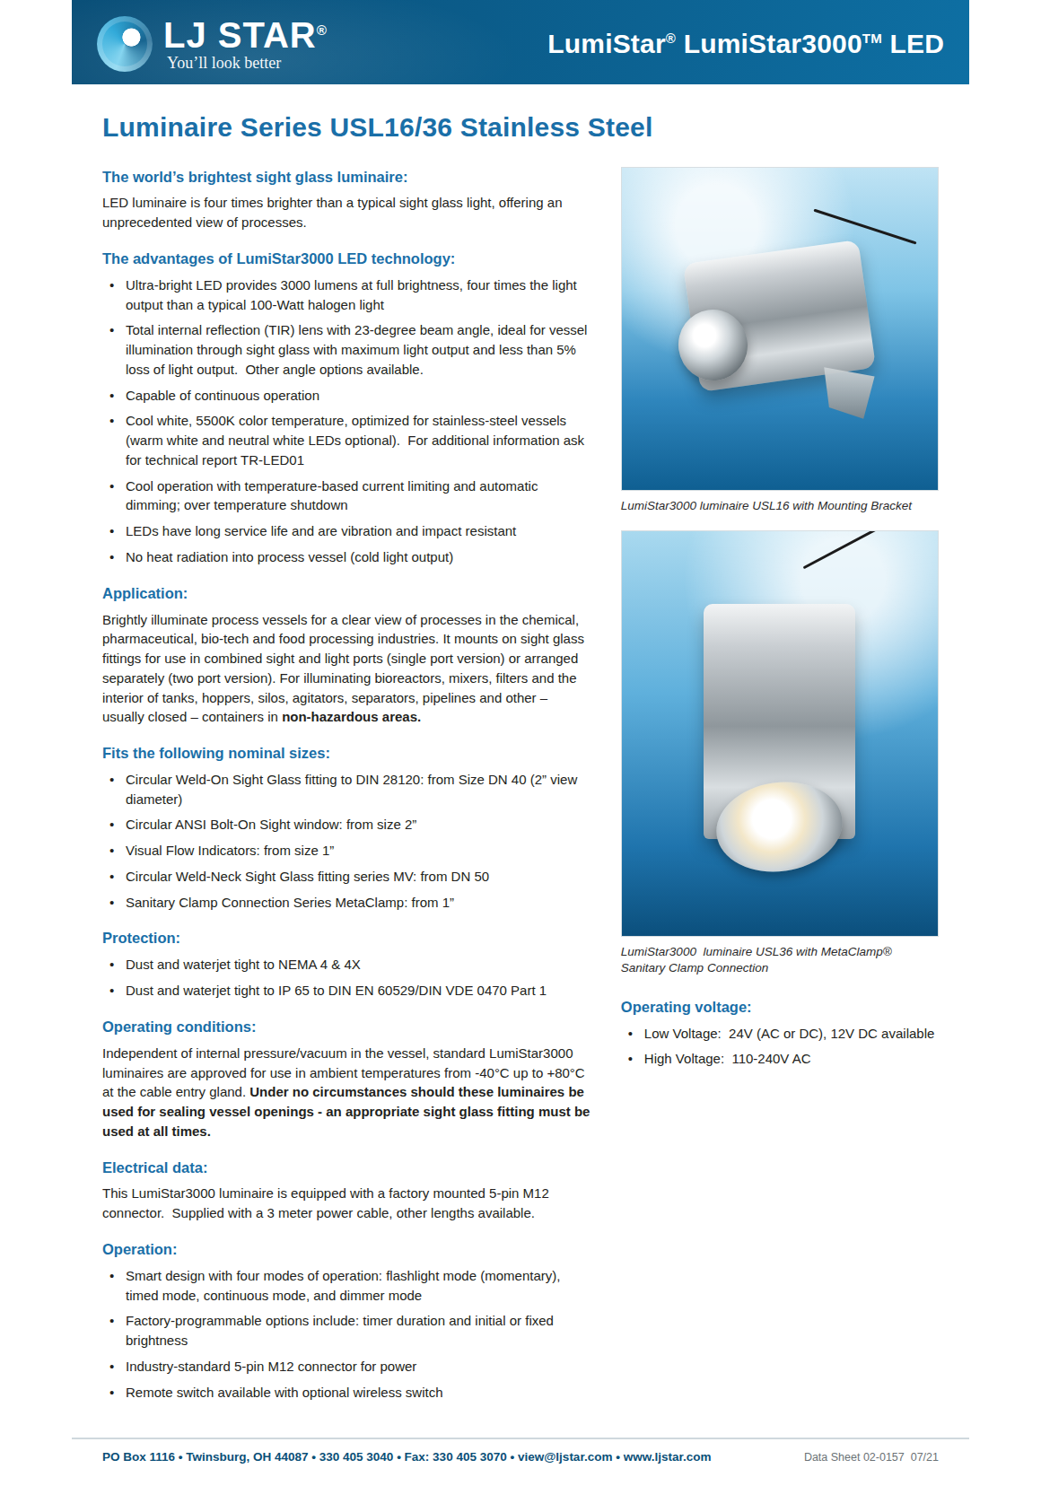LJ STAR® You’ll look better
LumiStar® LumiStar3000TM LED
Luminaire Series USL16/36 Stainless Steel
The world’s brightest sight glass luminaire:
LED luminaire is four times brighter than a typical sight glass light, offering an unprecedented view of processes.
The advantages of LumiStar3000 LED technology:
Ultra-bright LED provides 3000 lumens at full brightness, four times the light output than a typical 100-Watt halogen light
Total internal reflection (TIR) lens with 23-degree beam angle, ideal for vessel illumination through sight glass with maximum light output and less than 5% loss of light output. Other angle options available.
Capable of continuous operation
Cool white, 5500K color temperature, optimized for stainless-steel vessels (warm white and neutral white LEDs optional). For additional information ask for technical report TR-LED01
Cool operation with temperature-based current limiting and automatic dimming; over temperature shutdown
LEDs have long service life and are vibration and impact resistant
No heat radiation into process vessel (cold light output)
Application:
Brightly illuminate process vessels for a clear view of processes in the chemical, pharmaceutical, bio-tech and food processing industries. It mounts on sight glass fittings for use in combined sight and light ports (single port version) or arranged separately (two port version). For illuminating bioreactors, mixers, filters and the interior of tanks, hoppers, silos, agitators, separators, pipelines and other – usually closed – containers in non-hazardous areas.
Fits the following nominal sizes:
Circular Weld-On Sight Glass fitting to DIN 28120: from Size DN 40 (2” view diameter)
Circular ANSI Bolt-On Sight window: from size 2”
Visual Flow Indicators: from size 1”
Circular Weld-Neck Sight Glass fitting series MV: from DN 50
Sanitary Clamp Connection Series MetaClamp: from 1”
Protection:
Dust and waterjet tight to NEMA 4 & 4X
Dust and waterjet tight to IP 65 to DIN EN 60529/DIN VDE 0470 Part 1
Operating conditions:
Independent of internal pressure/vacuum in the vessel, standard LumiStar3000 luminaires are approved for use in ambient temperatures from -40°C up to +80°C at the cable entry gland. Under no circumstances should these luminaires be used for sealing vessel openings - an appropriate sight glass fitting must be used at all times.
Electrical data:
This LumiStar3000 luminaire is equipped with a factory mounted 5-pin M12 connector. Supplied with a 3 meter power cable, other lengths available.
Operation:
Smart design with four modes of operation: flashlight mode (momentary), timed mode, continuous mode, and dimmer mode
Factory-programmable options include: timer duration and initial or fixed brightness
Industry-standard 5-pin M12 connector for power
Remote switch available with optional wireless switch
LumiStar3000 luminaire USL16 with Mounting Bracket
LumiStar3000 luminaire USL36 with MetaClamp® Sanitary Clamp Connection
Operating voltage:
Low Voltage: 24V (AC or DC), 12V DC available
High Voltage: 110-240V AC
PO Box 1116 • Twinsburg, OH 44087 • 330 405 3040 • Fax: 330 405 3070 • view@ljstar.com • www.ljstar.com
Data Sheet 02-0157 07/21